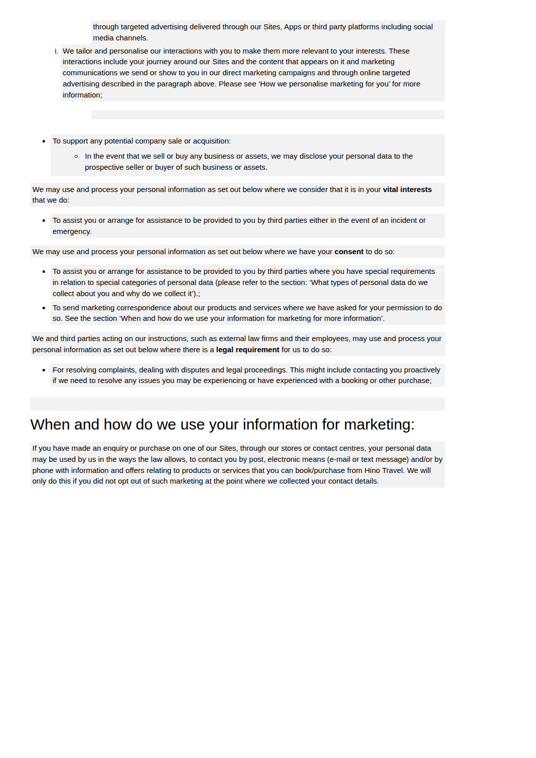through targeted advertising delivered through our Sites, Apps or third party platforms including social media channels.
We tailor and personalise our interactions with you to make them more relevant to your interests. These interactions include your journey around our Sites and the content that appears on it and marketing communications we send or show to you in our direct marketing campaigns and through online targeted advertising described in the paragraph above. Please see ‘How we personalise marketing for you’ for more information;
To support any potential company sale or acquisition:
In the event that we sell or buy any business or assets, we may disclose your personal data to the prospective seller or buyer of such business or assets.
We may use and process your personal information as set out below where we consider that it is in your vital interests that we do:
To assist you or arrange for assistance to be provided to you by third parties either in the event of an incident or emergency.
We may use and process your personal information as set out below where we have your consent to do so:
To assist you or arrange for assistance to be provided to you by third parties where you have special requirements in relation to special categories of personal data (please refer to the section: ‘What types of personal data do we collect about you and why do we collect it’).;
To send marketing correspondence about our products and services where we have asked for your permission to do so. See the section ‘When and how do we use your information for marketing for more information’.
We and third parties acting on our instructions, such as external law firms and their employees, may use and process your personal information as set out below where there is a legal requirement for us to do so:
For resolving complaints, dealing with disputes and legal proceedings. This might include contacting you proactively if we need to resolve any issues you may be experiencing or have experienced with a booking or other purchase;
When and how do we use your information for marketing:
If you have made an enquiry or purchase on one of our Sites, through our stores or contact centres, your personal data may be used by us in the ways the law allows, to contact you by post, electronic means (e-mail or text message) and/or by phone with information and offers relating to products or services that you can book/purchase from Hino Travel. We will only do this if you did not opt out of such marketing at the point where we collected your contact details.